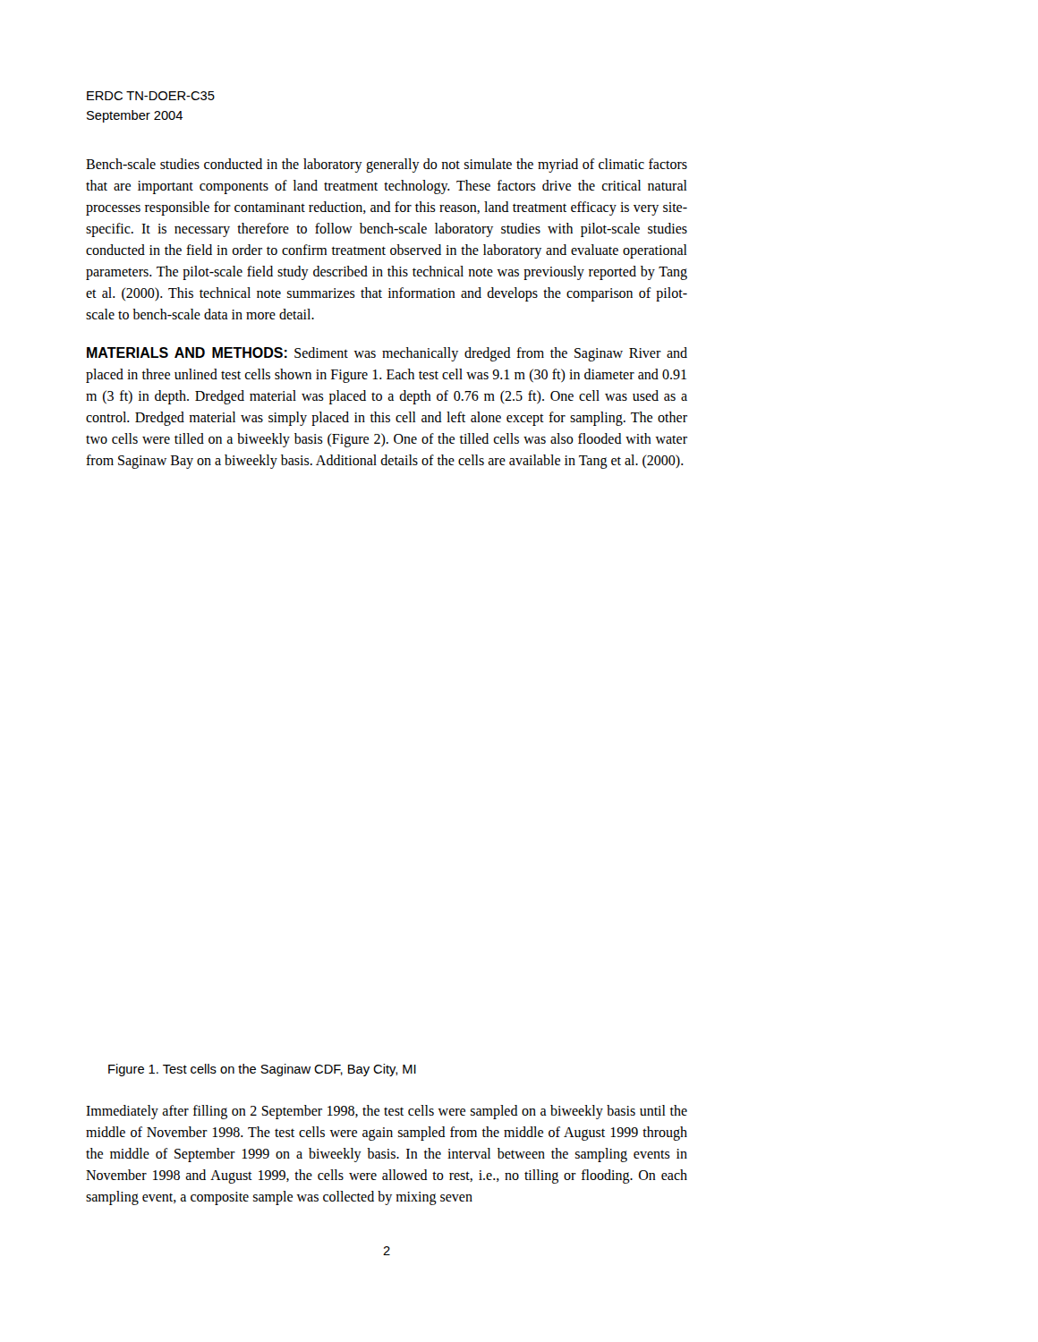ERDC TN-DOER-C35
September 2004
Bench-scale studies conducted in the laboratory generally do not simulate the myriad of climatic factors that are important components of land treatment technology. These factors drive the critical natural processes responsible for contaminant reduction, and for this reason, land treatment efficacy is very site-specific. It is necessary therefore to follow bench-scale laboratory studies with pilot-scale studies conducted in the field in order to confirm treatment observed in the laboratory and evaluate operational parameters. The pilot-scale field study described in this technical note was previously reported by Tang et al. (2000). This technical note summarizes that information and develops the comparison of pilot-scale to bench-scale data in more detail.
MATERIALS AND METHODS: Sediment was mechanically dredged from the Saginaw River and placed in three unlined test cells shown in Figure 1. Each test cell was 9.1 m (30 ft) in diameter and 0.91 m (3 ft) in depth. Dredged material was placed to a depth of 0.76 m (2.5 ft). One cell was used as a control. Dredged material was simply placed in this cell and left alone except for sampling. The other two cells were tilled on a biweekly basis (Figure 2). One of the tilled cells was also flooded with water from Saginaw Bay on a biweekly basis. Additional details of the cells are available in Tang et al. (2000).
Figure 1. Test cells on the Saginaw CDF, Bay City, MI
Immediately after filling on 2 September 1998, the test cells were sampled on a biweekly basis until the middle of November 1998. The test cells were again sampled from the middle of August 1999 through the middle of September 1999 on a biweekly basis. In the interval between the sampling events in November 1998 and August 1999, the cells were allowed to rest, i.e., no tilling or flooding. On each sampling event, a composite sample was collected by mixing seven
2